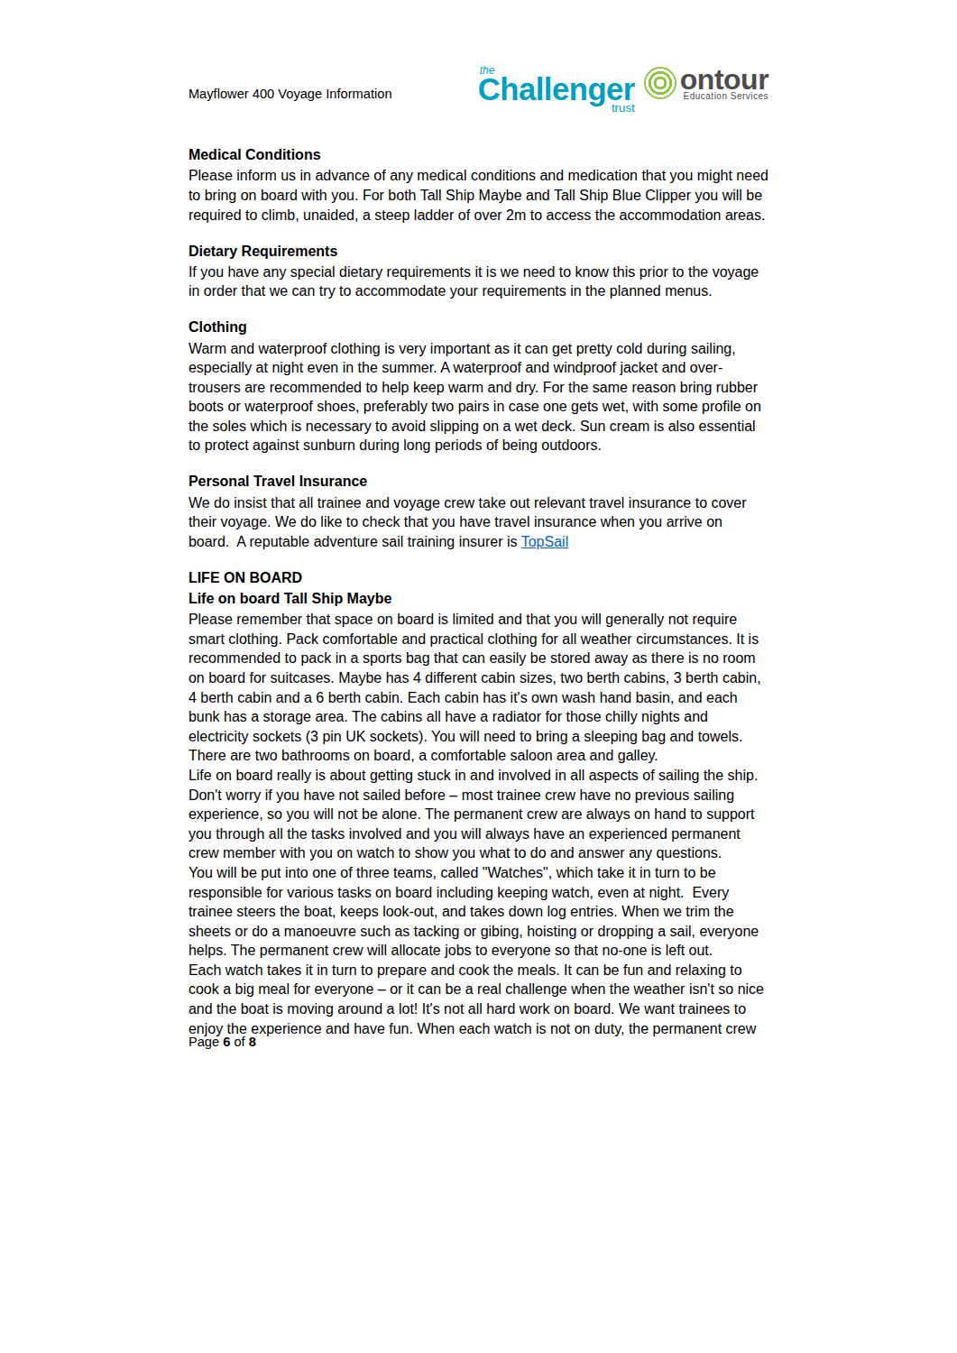Mayflower 400 Voyage Information
the Challenger trust
ontour Education Services
Medical Conditions
Please inform us in advance of any medical conditions and medication that you might need to bring on board with you. For both Tall Ship Maybe and Tall Ship Blue Clipper you will be required to climb, unaided, a steep ladder of over 2m to access the accommodation areas.
Dietary Requirements
If you have any special dietary requirements it is we need to know this prior to the voyage in order that we can try to accommodate your requirements in the planned menus.
Clothing
Warm and waterproof clothing is very important as it can get pretty cold during sailing, especially at night even in the summer. A waterproof and windproof jacket and over-trousers are recommended to help keep warm and dry. For the same reason bring rubber boots or waterproof shoes, preferably two pairs in case one gets wet, with some profile on the soles which is necessary to avoid slipping on a wet deck. Sun cream is also essential to protect against sunburn during long periods of being outdoors.
Personal Travel Insurance
We do insist that all trainee and voyage crew take out relevant travel insurance to cover their voyage. We do like to check that you have travel insurance when you arrive on board. A reputable adventure sail training insurer is TopSail
LIFE ON BOARD
Life on board Tall Ship Maybe
Please remember that space on board is limited and that you will generally not require smart clothing. Pack comfortable and practical clothing for all weather circumstances. It is recommended to pack in a sports bag that can easily be stored away as there is no room on board for suitcases. Maybe has 4 different cabin sizes, two berth cabins, 3 berth cabin, 4 berth cabin and a 6 berth cabin. Each cabin has it's own wash hand basin, and each bunk has a storage area. The cabins all have a radiator for those chilly nights and electricity sockets (3 pin UK sockets). You will need to bring a sleeping bag and towels. There are two bathrooms on board, a comfortable saloon area and galley.
Life on board really is about getting stuck in and involved in all aspects of sailing the ship. Don't worry if you have not sailed before – most trainee crew have no previous sailing experience, so you will not be alone. The permanent crew are always on hand to support you through all the tasks involved and you will always have an experienced permanent crew member with you on watch to show you what to do and answer any questions.
You will be put into one of three teams, called "Watches", which take it in turn to be responsible for various tasks on board including keeping watch, even at night. Every trainee steers the boat, keeps look-out, and takes down log entries. When we trim the sheets or do a manoeuvre such as tacking or gibing, hoisting or dropping a sail, everyone helps. The permanent crew will allocate jobs to everyone so that no-one is left out.
Each watch takes it in turn to prepare and cook the meals. It can be fun and relaxing to cook a big meal for everyone – or it can be a real challenge when the weather isn't so nice and the boat is moving around a lot! It's not all hard work on board. We want trainees to enjoy the experience and have fun. When each watch is not on duty, the permanent crew
Page 6 of 8